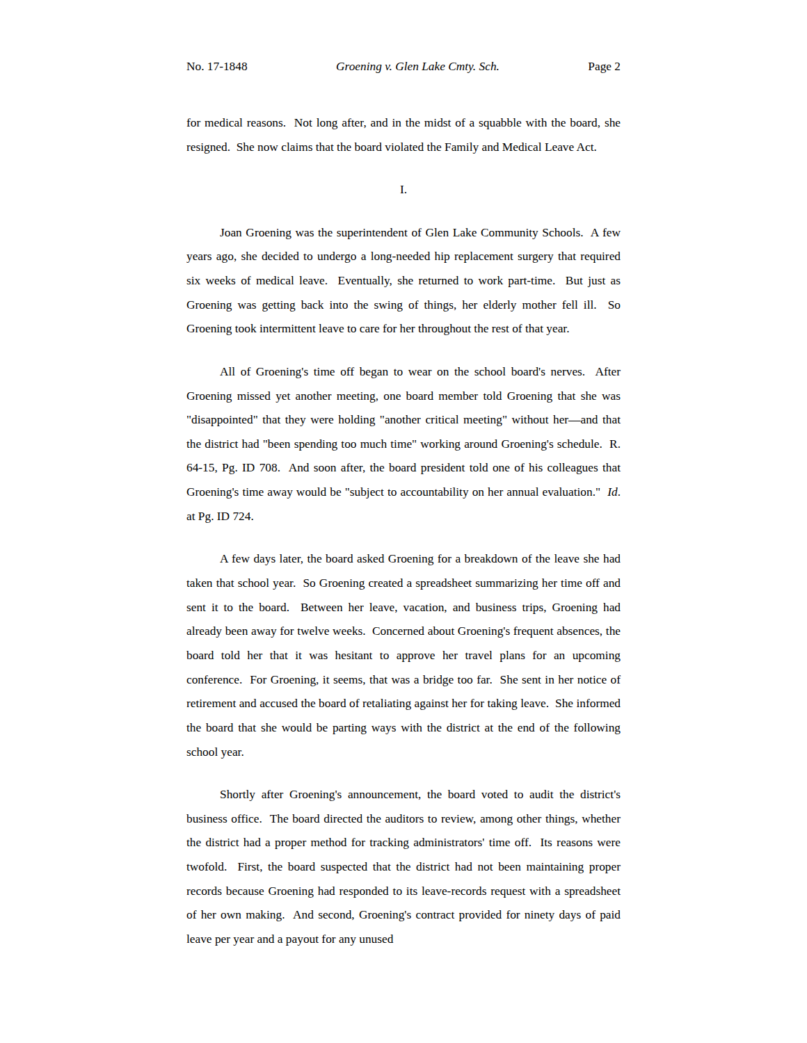No. 17-1848
Groening v. Glen Lake Cmty. Sch.
Page 2
for medical reasons. Not long after, and in the midst of a squabble with the board, she resigned. She now claims that the board violated the Family and Medical Leave Act.
I.
Joan Groening was the superintendent of Glen Lake Community Schools. A few years ago, she decided to undergo a long-needed hip replacement surgery that required six weeks of medical leave. Eventually, she returned to work part-time. But just as Groening was getting back into the swing of things, her elderly mother fell ill. So Groening took intermittent leave to care for her throughout the rest of that year.
All of Groening's time off began to wear on the school board's nerves. After Groening missed yet another meeting, one board member told Groening that she was "disappointed" that they were holding "another critical meeting" without her—and that the district had "been spending too much time" working around Groening's schedule. R. 64-15, Pg. ID 708. And soon after, the board president told one of his colleagues that Groening's time away would be "subject to accountability on her annual evaluation." Id. at Pg. ID 724.
A few days later, the board asked Groening for a breakdown of the leave she had taken that school year. So Groening created a spreadsheet summarizing her time off and sent it to the board. Between her leave, vacation, and business trips, Groening had already been away for twelve weeks. Concerned about Groening's frequent absences, the board told her that it was hesitant to approve her travel plans for an upcoming conference. For Groening, it seems, that was a bridge too far. She sent in her notice of retirement and accused the board of retaliating against her for taking leave. She informed the board that she would be parting ways with the district at the end of the following school year.
Shortly after Groening's announcement, the board voted to audit the district's business office. The board directed the auditors to review, among other things, whether the district had a proper method for tracking administrators' time off. Its reasons were twofold. First, the board suspected that the district had not been maintaining proper records because Groening had responded to its leave-records request with a spreadsheet of her own making. And second, Groening's contract provided for ninety days of paid leave per year and a payout for any unused